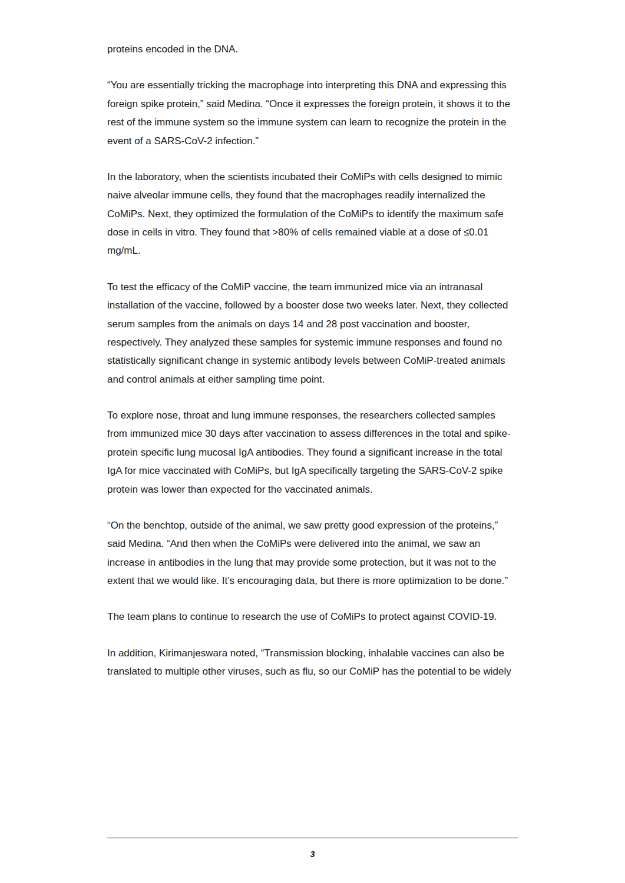proteins encoded in the DNA.
“You are essentially tricking the macrophage into interpreting this DNA and expressing this foreign spike protein,” said Medina. “Once it expresses the foreign protein, it shows it to the rest of the immune system so the immune system can learn to recognize the protein in the event of a SARS-CoV-2 infection.”
In the laboratory, when the scientists incubated their CoMiPs with cells designed to mimic naive alveolar immune cells, they found that the macrophages readily internalized the CoMiPs. Next, they optimized the formulation of the CoMiPs to identify the maximum safe dose in cells in vitro. They found that >80% of cells remained viable at a dose of ≤0.01 mg/mL.
To test the efficacy of the CoMiP vaccine, the team immunized mice via an intranasal installation of the vaccine, followed by a booster dose two weeks later. Next, they collected serum samples from the animals on days 14 and 28 post vaccination and booster, respectively. They analyzed these samples for systemic immune responses and found no statistically significant change in systemic antibody levels between CoMiP-treated animals and control animals at either sampling time point.
To explore nose, throat and lung immune responses, the researchers collected samples from immunized mice 30 days after vaccination to assess differences in the total and spike-protein specific lung mucosal IgA antibodies. They found a significant increase in the total IgA for mice vaccinated with CoMiPs, but IgA specifically targeting the SARS-CoV-2 spike protein was lower than expected for the vaccinated animals.
“On the benchtop, outside of the animal, we saw pretty good expression of the proteins,” said Medina. “And then when the CoMiPs were delivered into the animal, we saw an increase in antibodies in the lung that may provide some protection, but it was not to the extent that we would like. It’s encouraging data, but there is more optimization to be done.”
The team plans to continue to research the use of CoMiPs to protect against COVID-19.
In addition, Kirimanjeswara noted, “Transmission blocking, inhalable vaccines can also be translated to multiple other viruses, such as flu, so our CoMiP has the potential to be widely
3